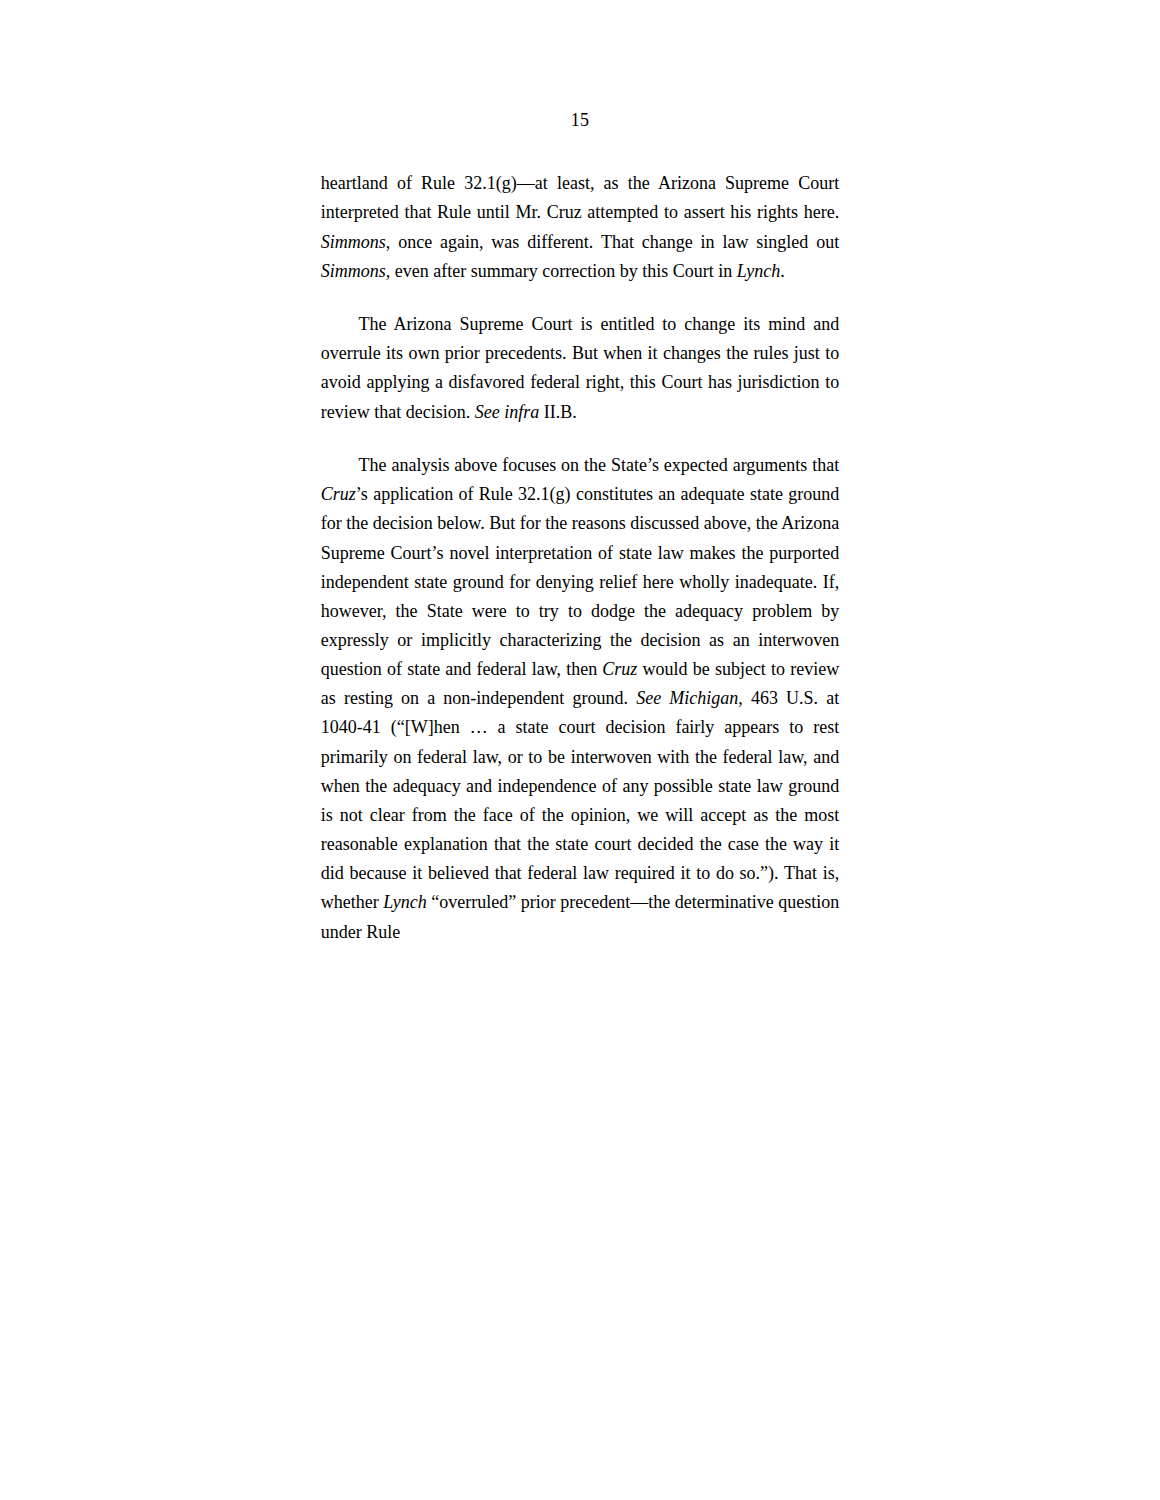15
heartland of Rule 32.1(g)—at least, as the Arizona Supreme Court interpreted that Rule until Mr. Cruz attempted to assert his rights here. Simmons, once again, was different. That change in law singled out Simmons, even after summary correction by this Court in Lynch.
The Arizona Supreme Court is entitled to change its mind and overrule its own prior precedents. But when it changes the rules just to avoid applying a disfavored federal right, this Court has jurisdiction to review that decision. See infra II.B.
The analysis above focuses on the State’s expected arguments that Cruz’s application of Rule 32.1(g) constitutes an adequate state ground for the decision below. But for the reasons discussed above, the Arizona Supreme Court’s novel interpretation of state law makes the purported independent state ground for denying relief here wholly inadequate. If, however, the State were to try to dodge the adequacy problem by expressly or implicitly characterizing the decision as an interwoven question of state and federal law, then Cruz would be subject to review as resting on a non-independent ground. See Michigan, 463 U.S. at 1040-41 (“[W]hen … a state court decision fairly appears to rest primarily on federal law, or to be interwoven with the federal law, and when the adequacy and independence of any possible state law ground is not clear from the face of the opinion, we will accept as the most reasonable explanation that the state court decided the case the way it did because it believed that federal law required it to do so.”). That is, whether Lynch “overruled” prior precedent—the determinative question under Rule